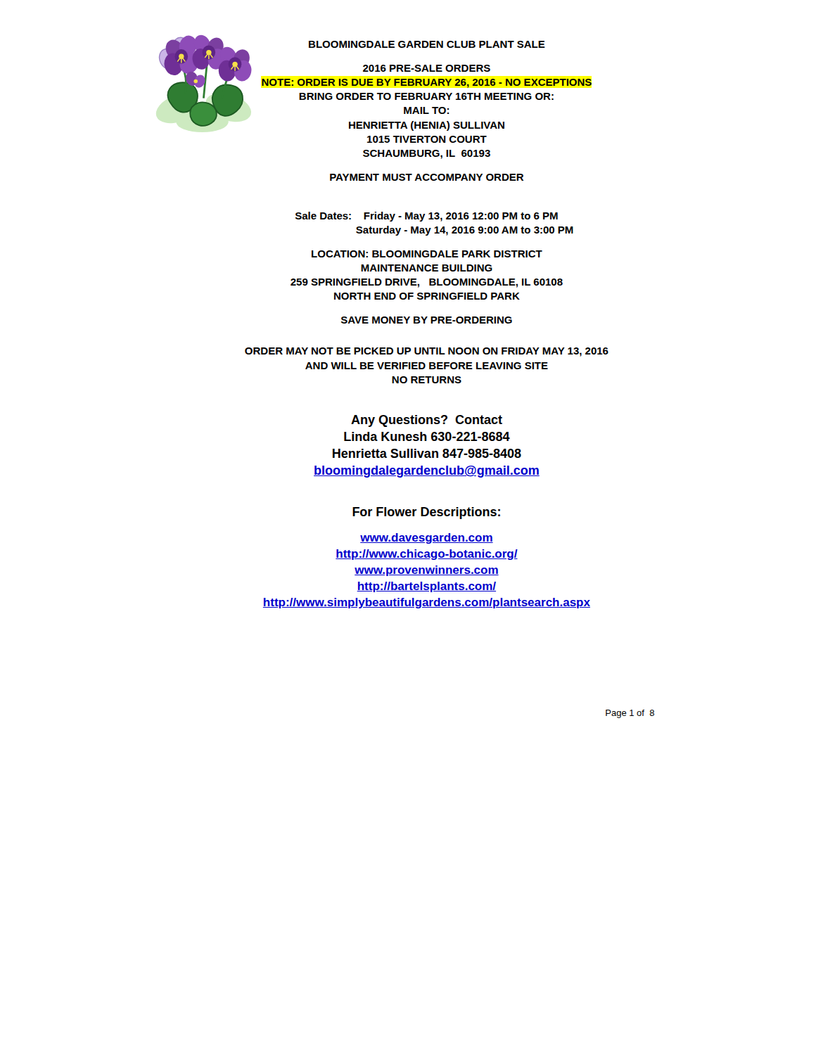BLOOMINGDALE GARDEN CLUB PLANT SALE
2016 PRE-SALE ORDERS
NOTE: ORDER IS DUE BY FEBRUARY 26, 2016 - NO EXCEPTIONS
BRING ORDER TO FEBRUARY 16TH MEETING OR:
MAIL TO:
HENRIETTA (HENIA) SULLIVAN
1015 TIVERTON COURT
SCHAUMBURG, IL 60193
PAYMENT MUST ACCOMPANY ORDER
Sale Dates: Friday - May 13, 2016 12:00 PM to 6 PM
Saturday - May 14, 2016 9:00 AM to 3:00 PM
LOCATION: BLOOMINGDALE PARK DISTRICT
MAINTENANCE BUILDING
259 SPRINGFIELD DRIVE, BLOOMINGDALE, IL 60108
NORTH END OF SPRINGFIELD PARK
SAVE MONEY BY PRE-ORDERING
ORDER MAY NOT BE PICKED UP UNTIL NOON ON FRIDAY MAY 13, 2016
AND WILL BE VERIFIED BEFORE LEAVING SITE
NO RETURNS
Any Questions? Contact
Linda Kunesh 630-221-8684
Henrietta Sullivan 847-985-8408
bloomingdalegardenclub@gmail.com
For Flower Descriptions:
www.davesgarden.com
http://www.chicago-botanic.org/
www.provenwinners.com
http://bartelsplants.com/
http://www.simplybeautifulgardens.com/plantsearch.aspx
Page 1 of 8